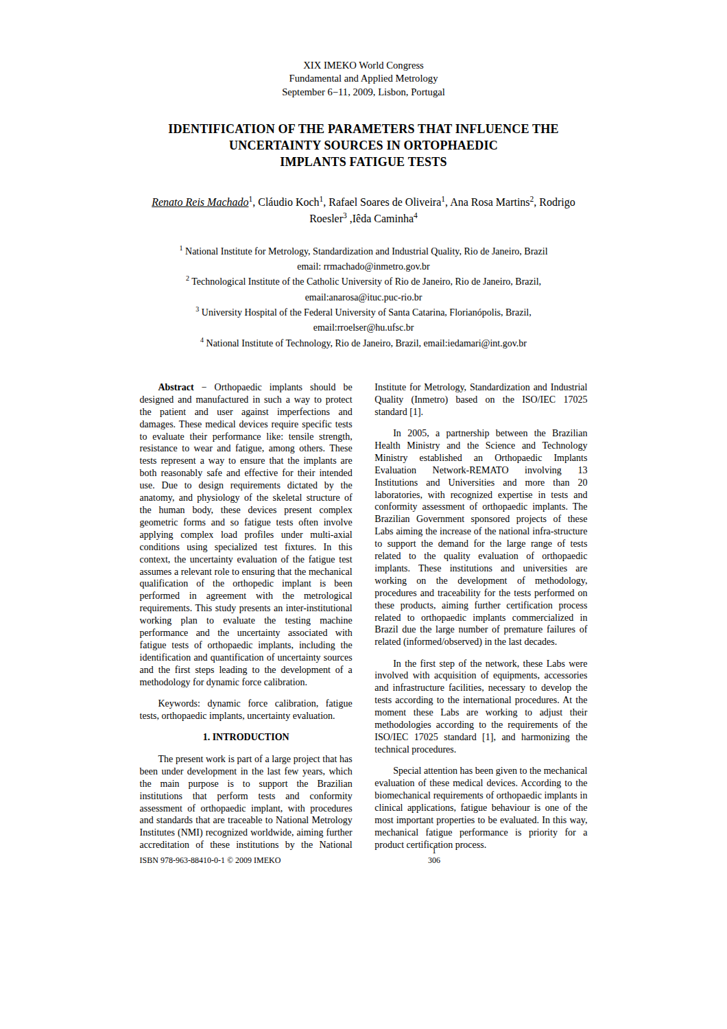XIX IMEKO World Congress
Fundamental and Applied Metrology
September 6−11, 2009, Lisbon, Portugal
IDENTIFICATION OF THE PARAMETERS THAT INFLUENCE THE
UNCERTAINTY SOURCES IN ORTOPHAEDIC
IMPLANTS FATIGUE TESTS
Renato Reis Machado1, Cláudio Koch1, Rafael Soares de Oliveira1, Ana Rosa Martins2, Rodrigo
Roesler3 ,Iêda Caminha4
1 National Institute for Metrology, Standardization and Industrial Quality, Rio de Janeiro, Brazil
email: rrmachado@inmetro.gov.br
2 Technological Institute of the Catholic University of Rio de Janeiro, Rio de Janeiro, Brazil,
email:anarosa@ituc.puc-rio.br
3 University Hospital of the Federal University of Santa Catarina, Florianópolis, Brazil,
email:rroelser@hu.ufsc.br
4 National Institute of Technology, Rio de Janeiro, Brazil, email:iedamari@int.gov.br
Abstract − Orthopaedic implants should be designed and manufactured in such a way to protect the patient and user against imperfections and damages. These medical devices require specific tests to evaluate their performance like: tensile strength, resistance to wear and fatigue, among others. These tests represent a way to ensure that the implants are both reasonably safe and effective for their intended use. Due to design requirements dictated by the anatomy, and physiology of the skeletal structure of the human body, these devices present complex geometric forms and so fatigue tests often involve applying complex load profiles under multi-axial conditions using specialized test fixtures. In this context, the uncertainty evaluation of the fatigue test assumes a relevant role to ensuring that the mechanical qualification of the orthopedic implant is been performed in agreement with the metrological requirements. This study presents an inter-institutional working plan to evaluate the testing machine performance and the uncertainty associated with fatigue tests of orthopaedic implants, including the identification and quantification of uncertainty sources and the first steps leading to the development of a methodology for dynamic force calibration.
Keywords: dynamic force calibration, fatigue tests, orthopaedic implants, uncertainty evaluation.
1. INTRODUCTION
The present work is part of a large project that has been under development in the last few years, which the main purpose is to support the Brazilian institutions that perform tests and conformity assessment of orthopaedic implant, with procedures and standards that are traceable to National Metrology Institutes (NMI) recognized worldwide, aiming further accreditation of these institutions by the National Institute for Metrology, Standardization and Industrial Quality (Inmetro) based on the ISO/IEC 17025 standard [1].
In 2005, a partnership between the Brazilian Health Ministry and the Science and Technology Ministry established an Orthopaedic Implants Evaluation Network-REMATO involving 13 Institutions and Universities and more than 20 laboratories, with recognized expertise in tests and conformity assessment of orthopaedic implants. The Brazilian Government sponsored projects of these Labs aiming the increase of the national infra-structure to support the demand for the large range of tests related to the quality evaluation of orthopaedic implants. These institutions and universities are working on the development of methodology, procedures and traceability for the tests performed on these products, aiming further certification process related to orthopaedic implants commercialized in Brazil due the large number of premature failures of related (informed/observed) in the last decades.
In the first step of the network, these Labs were involved with acquisition of equipments, accessories and infrastructure facilities, necessary to develop the tests according to the international procedures. At the moment these Labs are working to adjust their methodologies according to the requirements of the ISO/IEC 17025 standard [1], and harmonizing the technical procedures.
Special attention has been given to the mechanical evaluation of these medical devices. According to the biomechanical requirements of orthopaedic implants in clinical applications, fatigue behaviour is one of the most important properties to be evaluated. In this way, mechanical fatigue performance is priority for a product certification process.
ISBN 978-963-88410-0-1 © 2009 IMEKO
1306